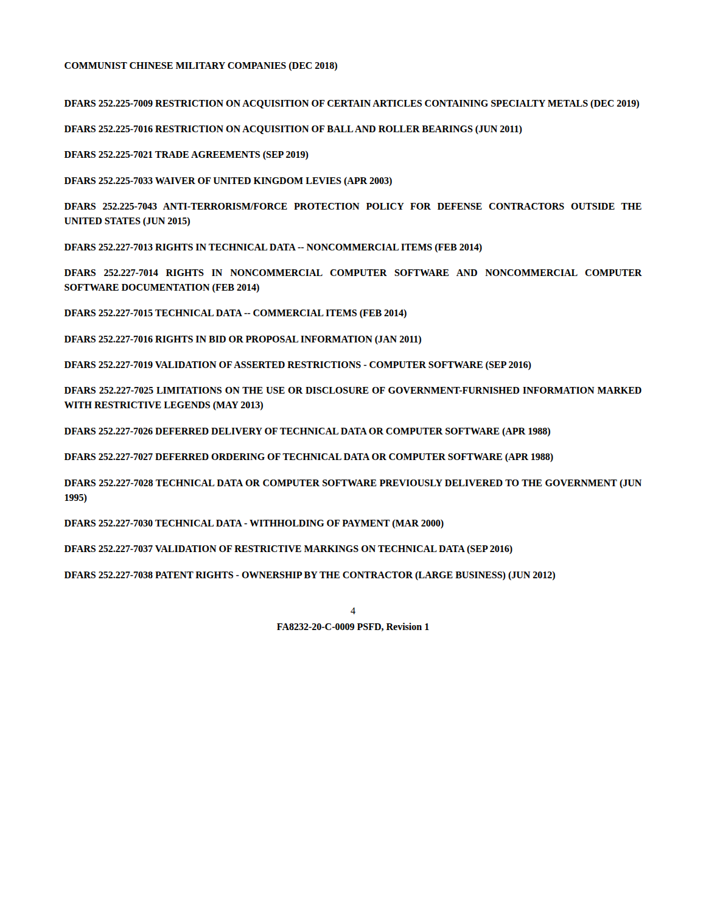COMMUNIST CHINESE MILITARY COMPANIES (DEC 2018)
DFARS 252.225-7009 RESTRICTION ON ACQUISITION OF CERTAIN ARTICLES CONTAINING SPECIALTY METALS (DEC 2019)
DFARS 252.225-7016 RESTRICTION ON ACQUISITION OF BALL AND ROLLER BEARINGS (JUN 2011)
DFARS 252.225-7021 TRADE AGREEMENTS (SEP 2019)
DFARS 252.225-7033 WAIVER OF UNITED KINGDOM LEVIES (APR 2003)
DFARS 252.225-7043 ANTI-TERRORISM/FORCE PROTECTION POLICY FOR DEFENSE CONTRACTORS OUTSIDE THE UNITED STATES (JUN 2015)
DFARS 252.227-7013 RIGHTS IN TECHNICAL DATA -- NONCOMMERCIAL ITEMS (FEB 2014)
DFARS 252.227-7014 RIGHTS IN NONCOMMERCIAL COMPUTER SOFTWARE AND NONCOMMERCIAL COMPUTER SOFTWARE DOCUMENTATION (FEB 2014)
DFARS 252.227-7015 TECHNICAL DATA -- COMMERCIAL ITEMS (FEB 2014)
DFARS 252.227-7016 RIGHTS IN BID OR PROPOSAL INFORMATION (JAN 2011)
DFARS 252.227-7019 VALIDATION OF ASSERTED RESTRICTIONS - COMPUTER SOFTWARE (SEP 2016)
DFARS 252.227-7025 LIMITATIONS ON THE USE OR DISCLOSURE OF GOVERNMENT-FURNISHED INFORMATION MARKED WITH RESTRICTIVE LEGENDS (MAY 2013)
DFARS 252.227-7026 DEFERRED DELIVERY OF TECHNICAL DATA OR COMPUTER SOFTWARE (APR 1988)
DFARS 252.227-7027 DEFERRED ORDERING OF TECHNICAL DATA OR COMPUTER SOFTWARE (APR 1988)
DFARS 252.227-7028 TECHNICAL DATA OR COMPUTER SOFTWARE PREVIOUSLY DELIVERED TO THE GOVERNMENT (JUN 1995)
DFARS 252.227-7030 TECHNICAL DATA - WITHHOLDING OF PAYMENT (MAR 2000)
DFARS 252.227-7037 VALIDATION OF RESTRICTIVE MARKINGS ON TECHNICAL DATA (SEP 2016)
DFARS 252.227-7038 PATENT RIGHTS - OWNERSHIP BY THE CONTRACTOR (LARGE BUSINESS) (JUN 2012)
4 FA8232-20-C-0009 PSFD, Revision 1